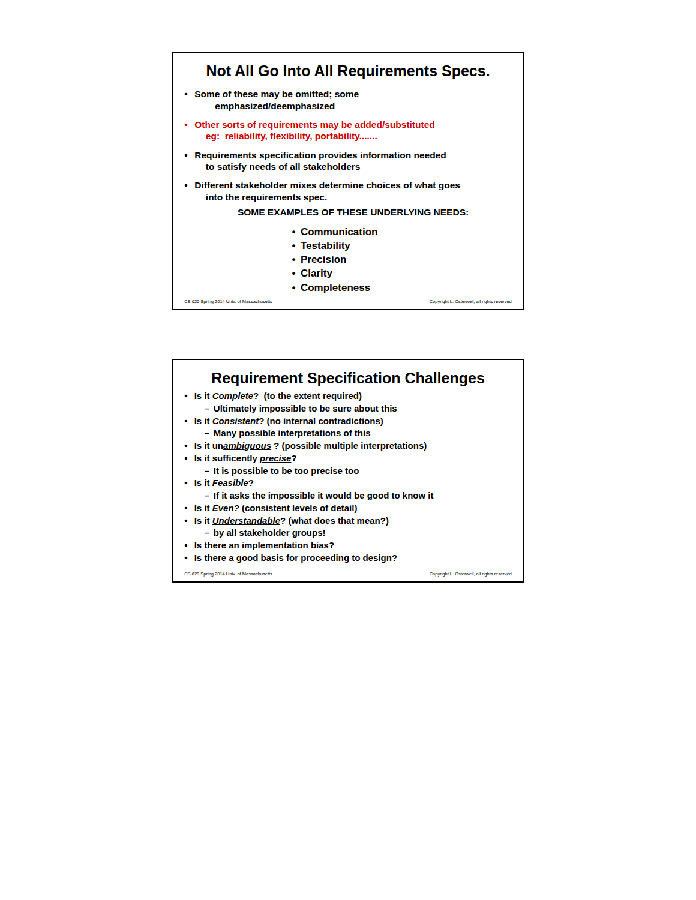Not All Go Into All Requirements Specs.
Some of these may be omitted; some emphasized/deemphasized
Other sorts of requirements may be added/substituted eg: reliability, flexibility, portability.......
Requirements specification provides information needed to satisfy needs of all stakeholders
Different stakeholder mixes determine choices of what goes into the requirements spec. SOME EXAMPLES OF THESE UNDERLYING NEEDS:
Communication
Testability
Precision
Clarity
Completeness
CS 620 Spring 2014 Univ. of Massachusetts Copyright L. Osterweil, all rights reserved
Requirement Specification Challenges
Is it Complete? (to the extent required)
Ultimately impossible to be sure about this
Is it Consistent? (no internal contradictions)
Many possible interpretations of this
Is it unambiguous ? (possible multiple interpretations)
Is it sufficently precise?
It is possible to be too precise too
Is it Feasible?
If it asks the impossible it would be good to know it
Is it Even? (consistent levels of detail)
Is it Understandable? (what does that mean?)
by all stakeholder groups!
Is there an implementation bias?
Is there a good basis for proceeding to design?
CS 620 Spring 2014 Univ. of Massachusetts Copyright L. Osterweil, all rights reserved